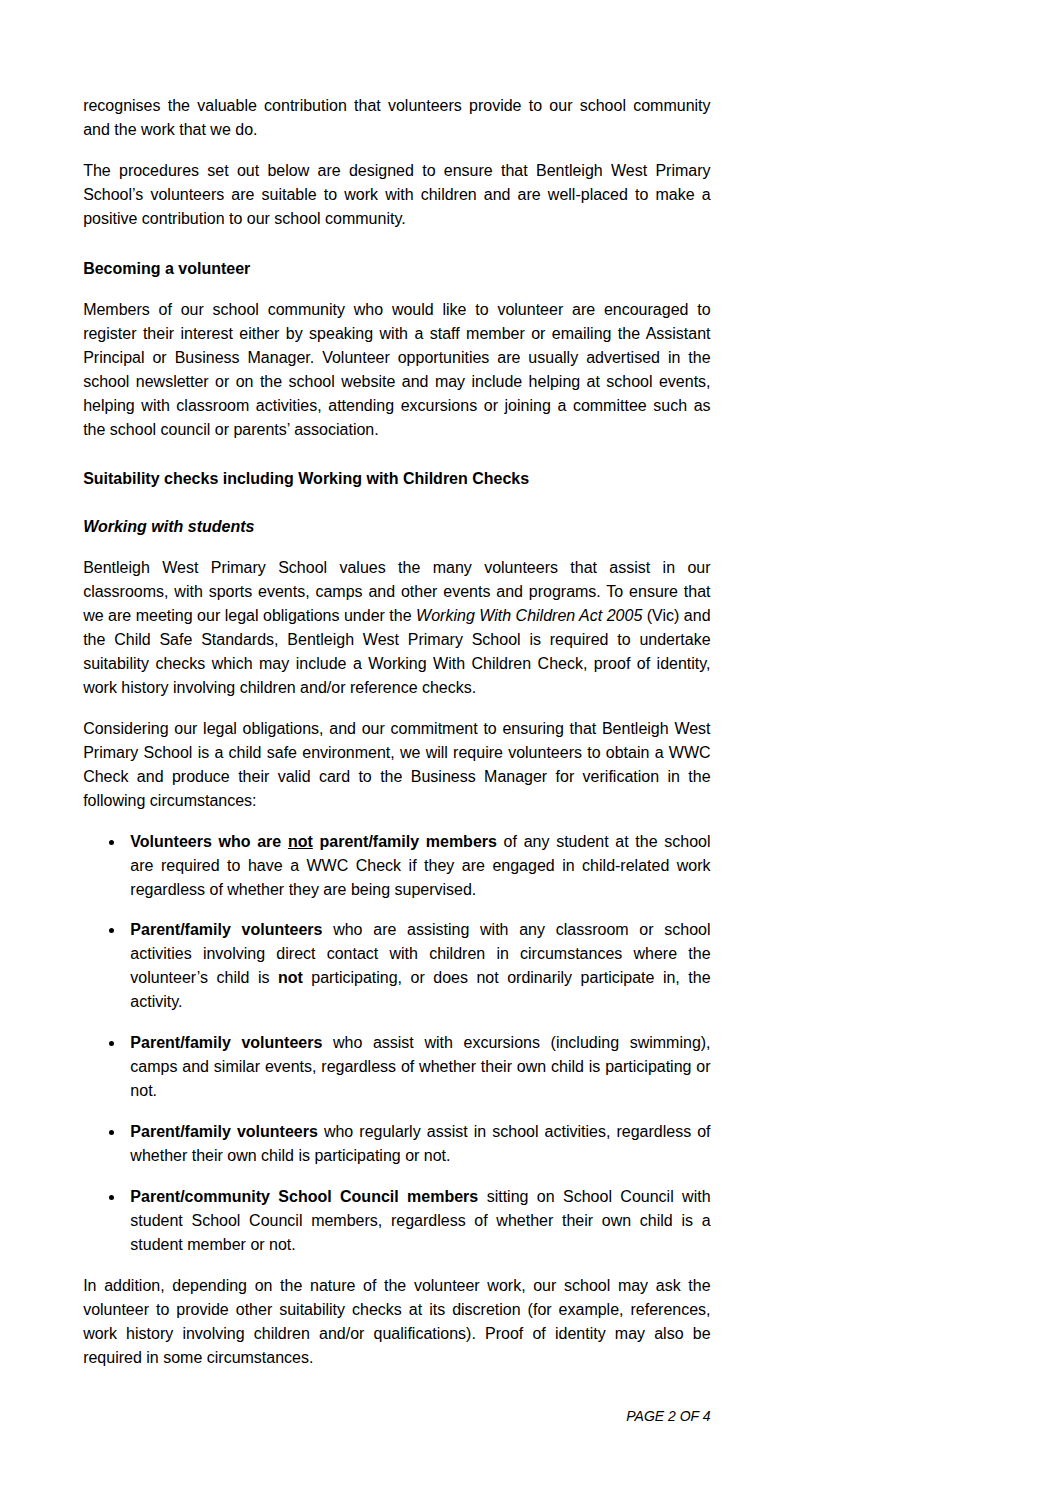recognises the valuable contribution that volunteers provide to our school community and the work that we do.
The procedures set out below are designed to ensure that Bentleigh West Primary School’s volunteers are suitable to work with children and are well-placed to make a positive contribution to our school community.
Becoming a volunteer
Members of our school community who would like to volunteer are encouraged to register their interest either by speaking with a staff member or emailing the Assistant Principal or Business Manager. Volunteer opportunities are usually advertised in the school newsletter or on the school website and may include helping at school events, helping with classroom activities, attending excursions or joining a committee such as the school council or parents’ association.
Suitability checks including Working with Children Checks
Working with students
Bentleigh West Primary School values the many volunteers that assist in our classrooms, with sports events, camps and other events and programs. To ensure that we are meeting our legal obligations under the Working With Children Act 2005 (Vic) and the Child Safe Standards, Bentleigh West Primary School is required to undertake suitability checks which may include a Working With Children Check, proof of identity, work history involving children and/or reference checks.
Considering our legal obligations, and our commitment to ensuring that Bentleigh West Primary School is a child safe environment, we will require volunteers to obtain a WWC Check and produce their valid card to the Business Manager for verification in the following circumstances:
Volunteers who are not parent/family members of any student at the school are required to have a WWC Check if they are engaged in child-related work regardless of whether they are being supervised.
Parent/family volunteers who are assisting with any classroom or school activities involving direct contact with children in circumstances where the volunteer’s child is not participating, or does not ordinarily participate in, the activity.
Parent/family volunteers who assist with excursions (including swimming), camps and similar events, regardless of whether their own child is participating or not.
Parent/family volunteers who regularly assist in school activities, regardless of whether their own child is participating or not.
Parent/community School Council members sitting on School Council with student School Council members, regardless of whether their own child is a student member or not.
In addition, depending on the nature of the volunteer work, our school may ask the volunteer to provide other suitability checks at its discretion (for example, references, work history involving children and/or qualifications). Proof of identity may also be required in some circumstances.
PAGE 2 OF 4